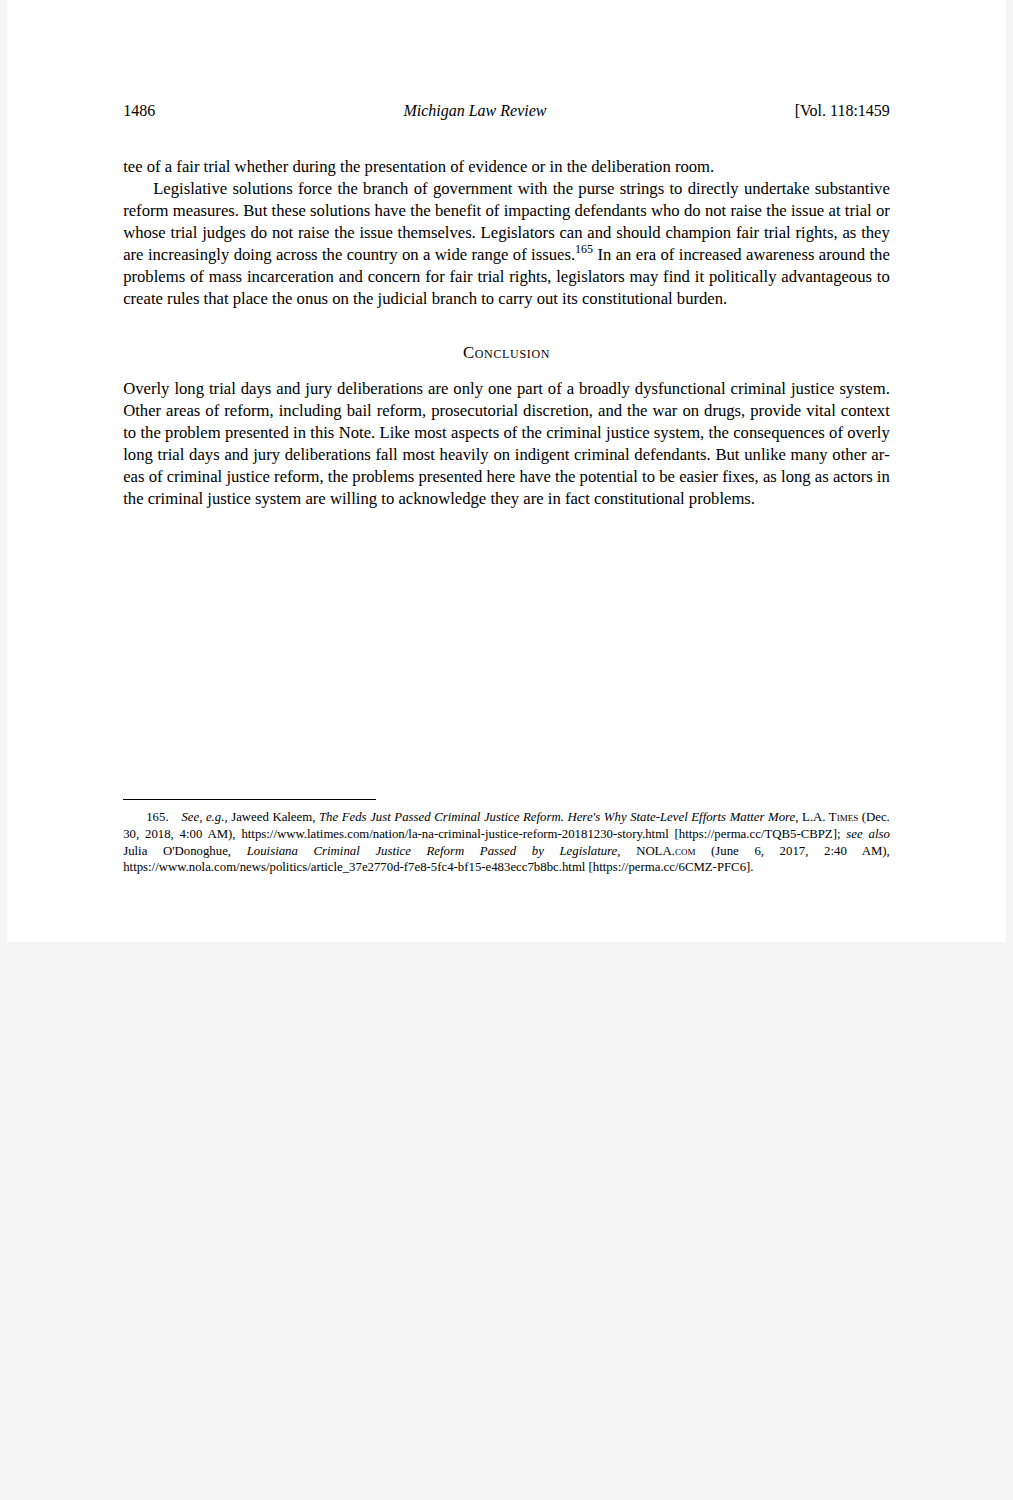1486 Michigan Law Review [Vol. 118:1459
tee of a fair trial whether during the presentation of evidence or in the deliberation room.
Legislative solutions force the branch of government with the purse strings to directly undertake substantive reform measures. But these solutions have the benefit of impacting defendants who do not raise the issue at trial or whose trial judges do not raise the issue themselves. Legislators can and should champion fair trial rights, as they are increasingly doing across the country on a wide range of issues.165 In an era of increased awareness around the problems of mass incarceration and concern for fair trial rights, legislators may find it politically advantageous to create rules that place the onus on the judicial branch to carry out its constitutional burden.
Conclusion
Overly long trial days and jury deliberations are only one part of a broadly dysfunctional criminal justice system. Other areas of reform, including bail reform, prosecutorial discretion, and the war on drugs, provide vital context to the problem presented in this Note. Like most aspects of the criminal justice system, the consequences of overly long trial days and jury deliberations fall most heavily on indigent criminal defendants. But unlike many other areas of criminal justice reform, the problems presented here have the potential to be easier fixes, as long as actors in the criminal justice system are willing to acknowledge they are in fact constitutional problems.
165. See, e.g., Jaweed Kaleem, The Feds Just Passed Criminal Justice Reform. Here's Why State-Level Efforts Matter More, L.A. Times (Dec. 30, 2018, 4:00 AM), https://www.latimes.com/nation/la-na-criminal-justice-reform-20181230-story.html [https://perma.cc/TQB5-CBPZ]; see also Julia O'Donoghue, Louisiana Criminal Justice Reform Passed by Legislature, NOLA.com (June 6, 2017, 2:40 AM), https://www.nola.com/news/politics/article_37e2770d-f7e8-5fc4-bf15-e483ecc7b8bc.html [https://perma.cc/6CMZ-PFC6].